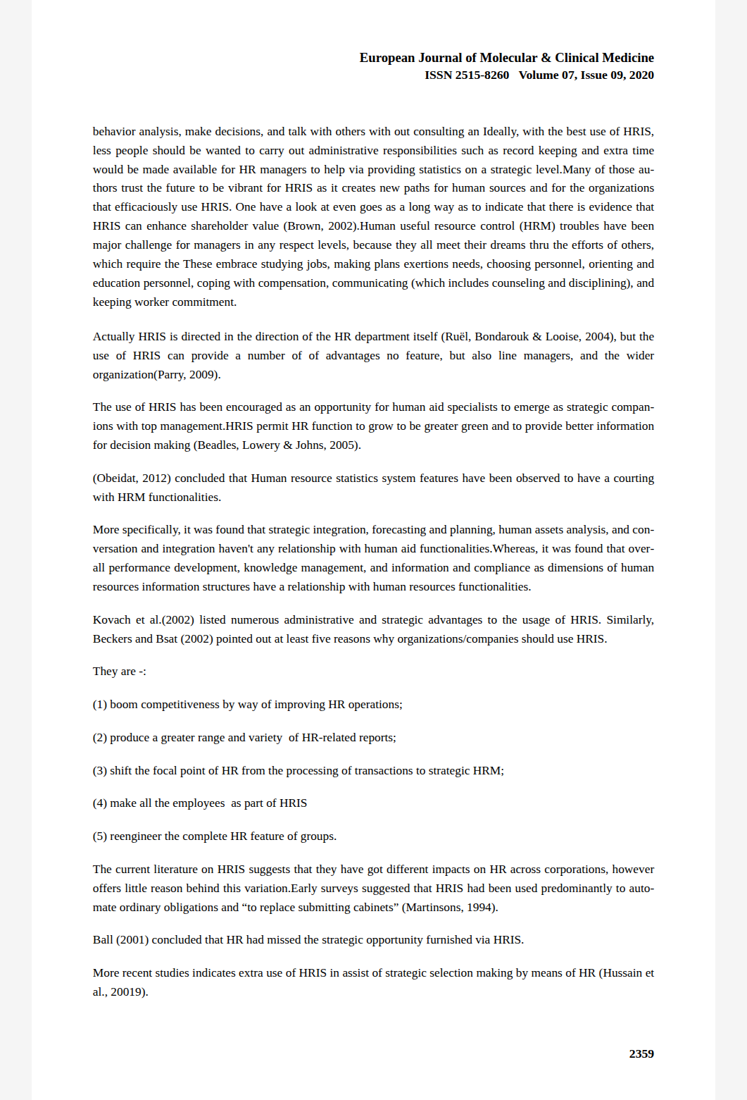European Journal of Molecular & Clinical Medicine ISSN 2515-8260 Volume 07, Issue 09, 2020
behavior analysis, make decisions, and talk with others with out consulting an Ideally, with the best use of HRIS, less people should be wanted to carry out administrative responsibilities such as record keeping and extra time would be made available for HR managers to help via providing statistics on a strategic level.Many of those authors trust the future to be vibrant for HRIS as it creates new paths for human sources and for the organizations that efficaciously use HRIS. One have a look at even goes as a long way as to indicate that there is evidence that HRIS can enhance shareholder value (Brown, 2002).Human useful resource control (HRM) troubles have been major challenge for managers in any respect levels, because they all meet their dreams thru the efforts of others, which require the These embrace studying jobs, making plans exertions needs, choosing personnel, orienting and education personnel, coping with compensation, communicating (which includes counseling and disciplining), and keeping worker commitment.
Actually HRIS is directed in the direction of the HR department itself (Ruël, Bondarouk & Looise, 2004), but the use of HRIS can provide a number of of advantages no feature, but also line managers, and the wider organization(Parry, 2009).
The use of HRIS has been encouraged as an opportunity for human aid specialists to emerge as strategic companions with top management.HRIS permit HR function to grow to be greater green and to provide better information for decision making (Beadles, Lowery & Johns, 2005).
(Obeidat, 2012) concluded that Human resource statistics system features have been observed to have a courting with HRM functionalities.
More specifically, it was found that strategic integration, forecasting and planning, human assets analysis, and conversation and integration haven't any relationship with human aid functionalities.Whereas, it was found that overall performance development, knowledge management, and information and compliance as dimensions of human resources information structures have a relationship with human resources functionalities.
Kovach et al.(2002) listed numerous administrative and strategic advantages to the usage of HRIS. Similarly, Beckers and Bsat (2002) pointed out at least five reasons why organizations/companies should use HRIS.
They are -:
(1) boom competitiveness by way of improving HR operations;
(2) produce a greater range and variety of HR-related reports;
(3) shift the focal point of HR from the processing of transactions to strategic HRM;
(4) make all the employees as part of HRIS
(5) reengineer the complete HR feature of groups.
The current literature on HRIS suggests that they have got different impacts on HR across corporations, however offers little reason behind this variation.Early surveys suggested that HRIS had been used predominantly to automate ordinary obligations and “to replace submitting cabinets” (Martinsons, 1994).
Ball (2001) concluded that HR had missed the strategic opportunity furnished via HRIS.
More recent studies indicates extra use of HRIS in assist of strategic selection making by means of HR (Hussain et al., 20019).
2359